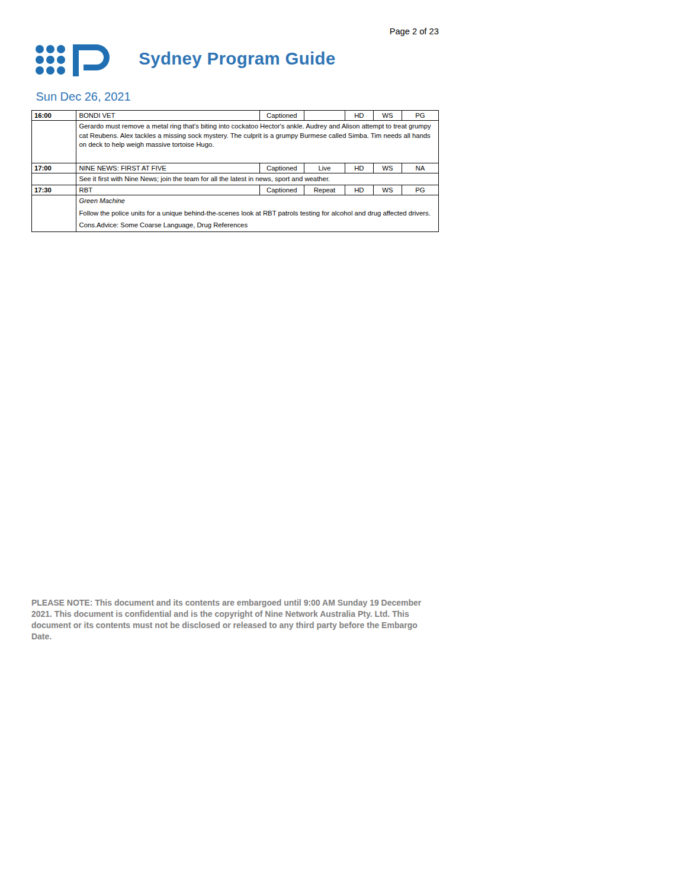Page 2 of 23
Sydney Program Guide
Sun Dec 26, 2021
| 16:00 | BONDI VET | Captioned | | HD | WS | PG |
| | Gerardo must remove a metal ring that's biting into cockatoo Hector's ankle. Audrey and Alison attempt to treat grumpy cat Reubens. Alex tackles a missing sock mystery. The culprit is a grumpy Burmese called Simba. Tim needs all hands on deck to help weigh massive tortoise Hugo. |
| 17:00 | NINE NEWS: FIRST AT FIVE | Captioned | Live | HD | WS | NA |
| | See it first with Nine News; join the team for all the latest in news, sport and weather. |
| 17:30 | RBT | Captioned | Repeat | HD | WS | PG |
| | Green Machine Follow the police units for a unique behind-the-scenes look at RBT patrols testing for alcohol and drug affected drivers. Cons.Advice: Some Coarse Language, Drug References |
PLEASE NOTE: This document and its contents are embargoed until 9:00 AM Sunday 19 December 2021. This document is confidential and is the copyright of Nine Network Australia Pty. Ltd. This document or its contents must not be disclosed or released to any third party before the Embargo Date.